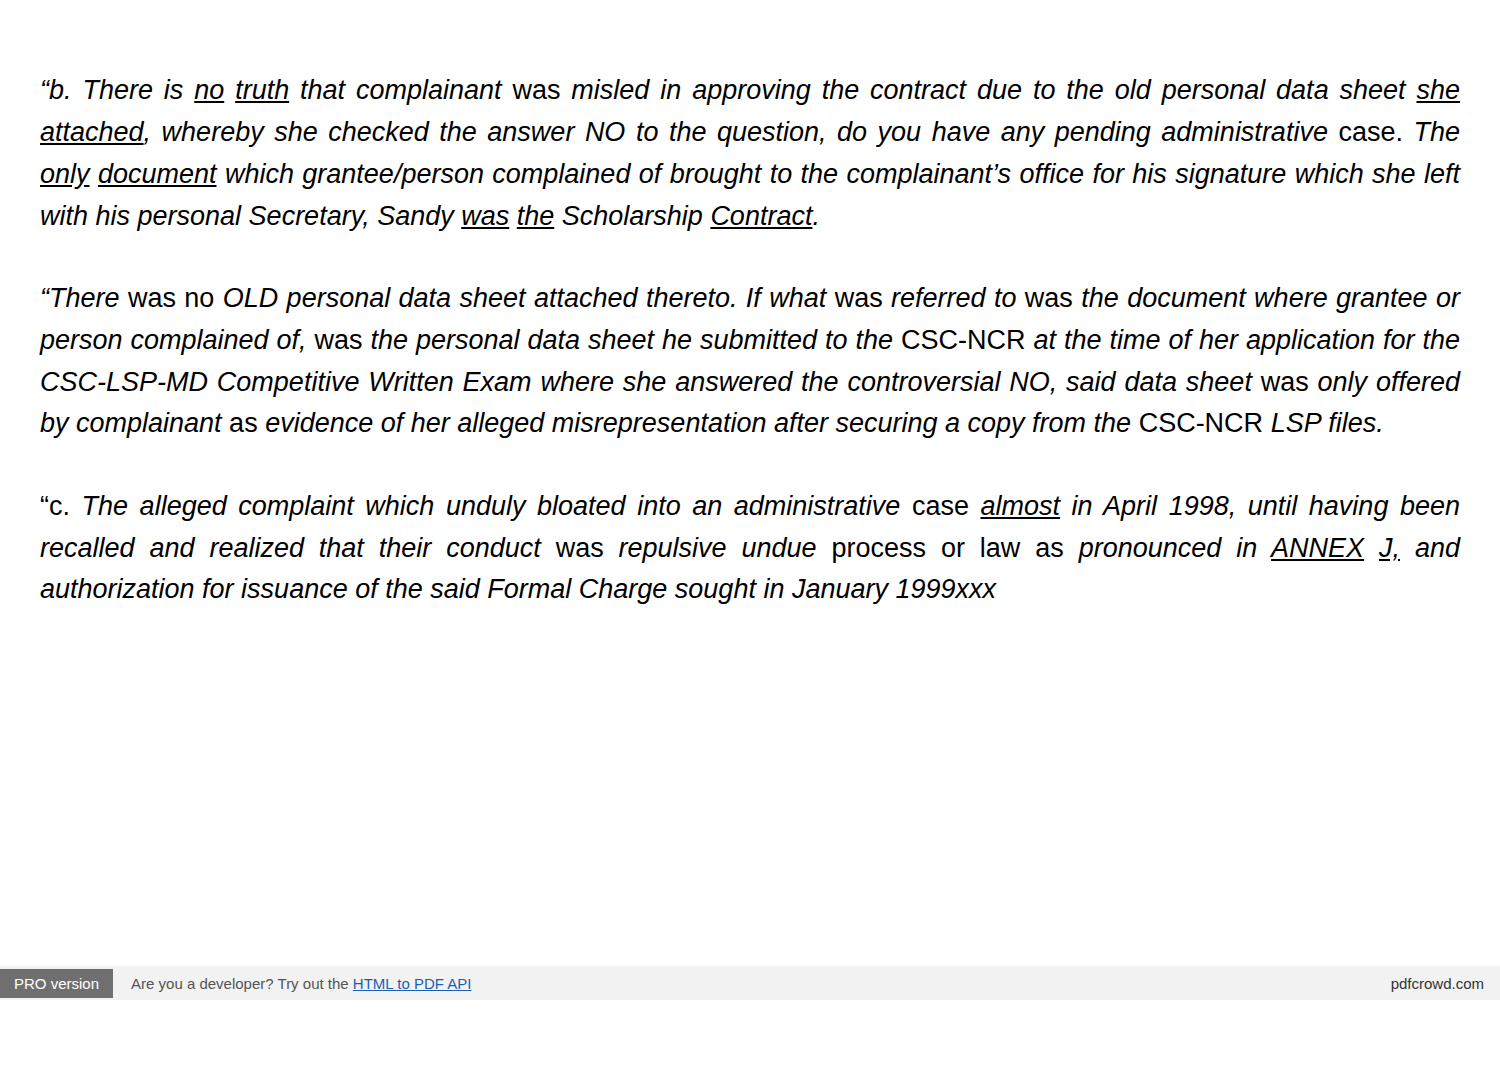“b. There is no truth that complainant was misled in approving the contract due to the old personal data sheet she attached, whereby she checked the answer NO to the question, do you have any pending administrative case. The only document which grantee/person complained of brought to the complainant’s office for his signature which she left with his personal Secretary, Sandy was the Scholarship Contract.
“There was no OLD personal data sheet attached thereto. If what was referred to was the document where grantee or person complained of, was the personal data sheet he submitted to the CSC-NCR at the time of her application for the CSC-LSP-MD Competitive Written Exam where she answered the controversial NO, said data sheet was only offered by complainant as evidence of her alleged misrepresentation after securing a copy from the CSC-NCR LSP files.
“c. The alleged complaint which unduly bloated into an administrative case almost in April 1998, until having been recalled and realized that their conduct was repulsive undue process or law as pronounced in ANNEX J, and authorization for issuance of the said Formal Charge sought in January 1999xxx
PRO version Are you a developer? Try out the HTML to PDF API pdfcrowd.com